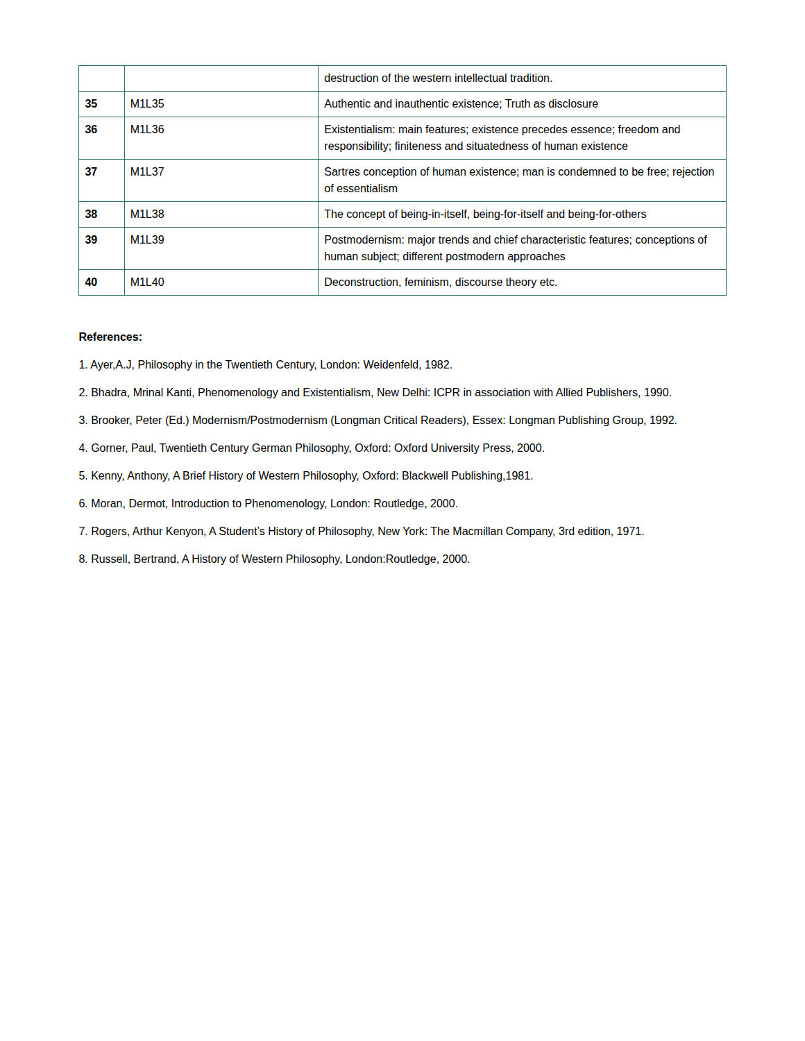| | | destruction of the western intellectual tradition. |
| 35 | M1L35 | Authentic and inauthentic existence; Truth as disclosure |
| 36 | M1L36 | Existentialism: main features; existence precedes essence; freedom and responsibility; finiteness and situatedness of human existence |
| 37 | M1L37 | Sartres conception of human existence; man is condemned to be free; rejection of essentialism |
| 38 | M1L38 | The concept of being-in-itself, being-for-itself and being-for-others |
| 39 | M1L39 | Postmodernism: major trends and chief characteristic features; conceptions of human subject; different postmodern approaches |
| 40 | M1L40 | Deconstruction, feminism, discourse theory etc. |
References:
1. Ayer,A.J, Philosophy in the Twentieth Century, London: Weidenfeld, 1982.
2. Bhadra, Mrinal Kanti, Phenomenology and Existentialism, New Delhi: ICPR in association with Allied Publishers, 1990.
3. Brooker, Peter (Ed.) Modernism/Postmodernism (Longman Critical Readers), Essex: Longman Publishing Group, 1992.
4. Gorner, Paul, Twentieth Century German Philosophy, Oxford: Oxford University Press, 2000.
5. Kenny, Anthony, A Brief History of Western Philosophy, Oxford: Blackwell Publishing,1981.
6. Moran, Dermot, Introduction to Phenomenology, London: Routledge, 2000.
7. Rogers, Arthur Kenyon, A Student’s History of Philosophy, New York: The Macmillan Company, 3rd edition, 1971.
8. Russell, Bertrand, A History of Western Philosophy, London:Routledge, 2000.